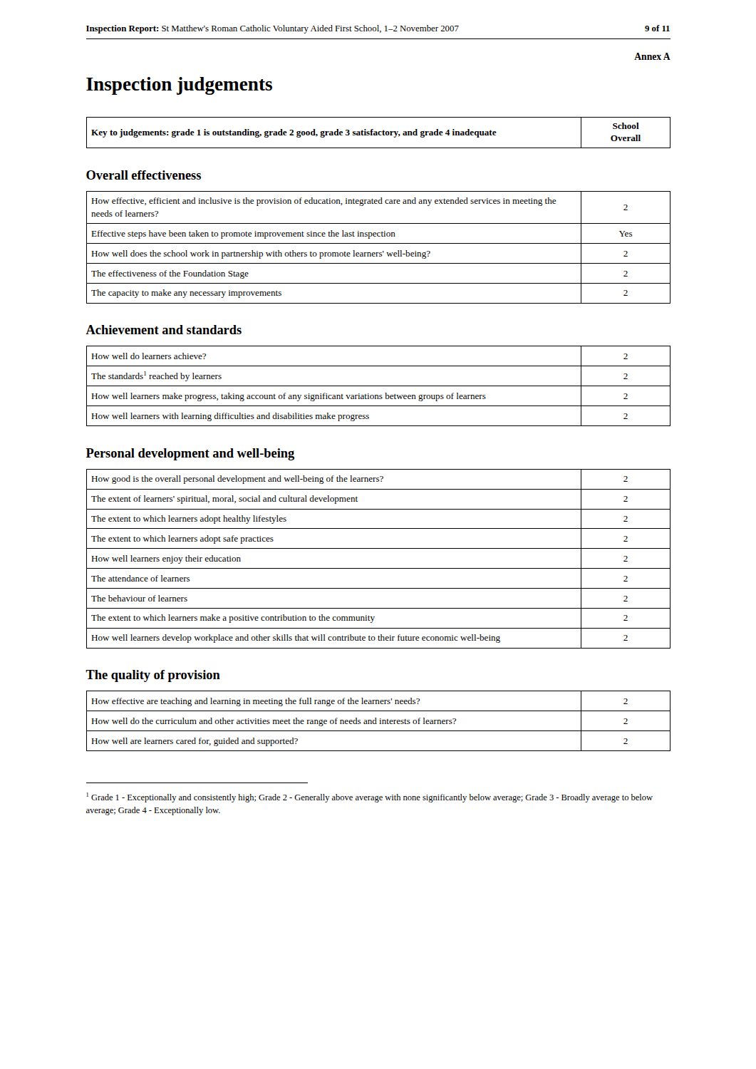Inspection Report: St Matthew's Roman Catholic Voluntary Aided First School, 1–2 November 2007
9 of 11
Annex A
Inspection judgements
| Key to judgements: grade 1 is outstanding, grade 2 good, grade 3 satisfactory, and grade 4 inadequate | School Overall |
Overall effectiveness
| How effective, efficient and inclusive is the provision of education, integrated care and any extended services in meeting the needs of learners? | 2 |
| Effective steps have been taken to promote improvement since the last inspection | Yes |
| How well does the school work in partnership with others to promote learners' well-being? | 2 |
| The effectiveness of the Foundation Stage | 2 |
| The capacity to make any necessary improvements | 2 |
Achievement and standards
| How well do learners achieve? | 2 |
| The standards 1 reached by learners | 2 |
| How well learners make progress, taking account of any significant variations between groups of learners | 2 |
| How well learners with learning difficulties and disabilities make progress | 2 |
Personal development and well-being
| How good is the overall personal development and well-being of the learners? | 2 |
| The extent of learners' spiritual, moral, social and cultural development | 2 |
| The extent to which learners adopt healthy lifestyles | 2 |
| The extent to which learners adopt safe practices | 2 |
| How well learners enjoy their education | 2 |
| The attendance of learners | 2 |
| The behaviour of learners | 2 |
| The extent to which learners make a positive contribution to the community | 2 |
| How well learners develop workplace and other skills that will contribute to their future economic well-being | 2 |
The quality of provision
| How effective are teaching and learning in meeting the full range of the learners' needs? | 2 |
| How well do the curriculum and other activities meet the range of needs and interests of learners? | 2 |
| How well are learners cared for, guided and supported? | 2 |
1 Grade 1 - Exceptionally and consistently high; Grade 2 - Generally above average with none significantly below average; Grade 3 - Broadly average to below average; Grade 4 - Exceptionally low.